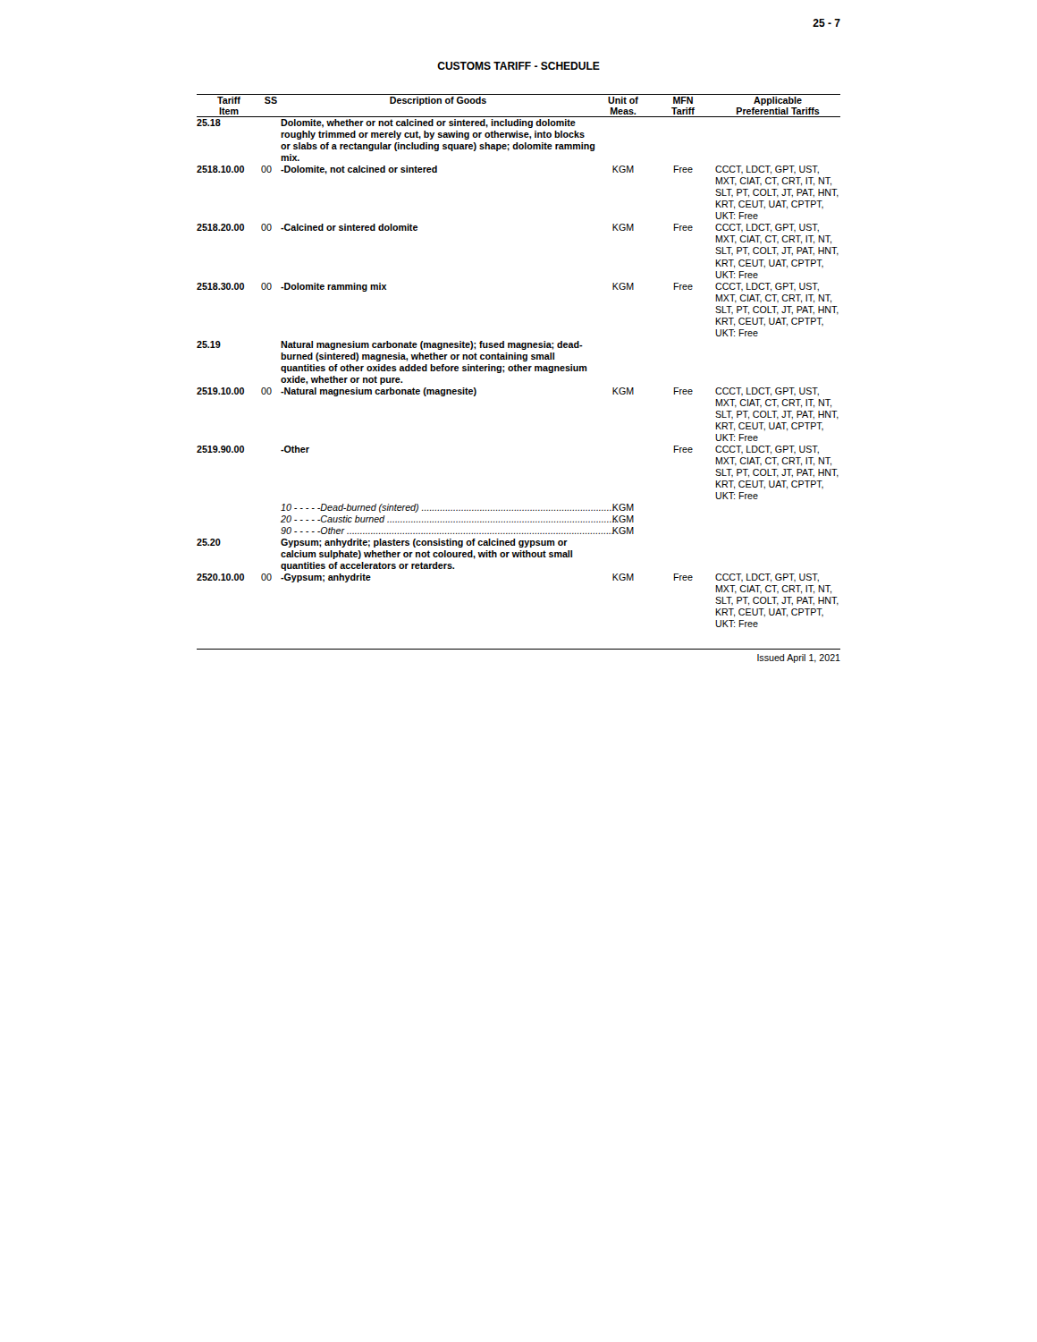25 - 7
CUSTOMS TARIFF - SCHEDULE
| Tariff Item | SS | Description of Goods | Unit of Meas. | MFN Tariff | Applicable Preferential Tariffs |
| --- | --- | --- | --- | --- | --- |
| 25.18 | | Dolomite, whether or not calcined or sintered, including dolomite roughly trimmed or merely cut, by sawing or otherwise, into blocks or slabs of a rectangular (including square) shape; dolomite ramming mix. | | | |
| 2518.10.00 | 00 | -Dolomite, not calcined or sintered | KGM | Free | CCCT, LDCT, GPT, UST, MXT, CIAT, CT, CRT, IT, NT, SLT, PT, COLT, JT, PAT, HNT, KRT, CEUT, UAT, CPTPT, UKT: Free |
| 2518.20.00 | 00 | -Calcined or sintered dolomite | KGM | Free | CCCT, LDCT, GPT, UST, MXT, CIAT, CT, CRT, IT, NT, SLT, PT, COLT, JT, PAT, HNT, KRT, CEUT, UAT, CPTPT, UKT: Free |
| 2518.30.00 | 00 | -Dolomite ramming mix | KGM | Free | CCCT, LDCT, GPT, UST, MXT, CIAT, CT, CRT, IT, NT, SLT, PT, COLT, JT, PAT, HNT, KRT, CEUT, UAT, CPTPT, UKT: Free |
| 25.19 | | Natural magnesium carbonate (magnesite); fused magnesia; dead-burned (sintered) magnesia, whether or not containing small quantities of other oxides added before sintering; other magnesium oxide, whether or not pure. | | | |
| 2519.10.00 | 00 | -Natural magnesium carbonate (magnesite) | KGM | Free | CCCT, LDCT, GPT, UST, MXT, CIAT, CT, CRT, IT, NT, SLT, PT, COLT, JT, PAT, HNT, KRT, CEUT, UAT, CPTPT, UKT: Free |
| 2519.90.00 | | -Other | | Free | CCCT, LDCT, GPT, UST, MXT, CIAT, CT, CRT, IT, NT, SLT, PT, COLT, JT, PAT, HNT, KRT, CEUT, UAT, CPTPT, UKT: Free |
| | | 10 - - - - -Dead-burned (sintered) ......................................................................... | KGM | | |
| | | 20 - - - - -Caustic burned ....................................................................................... | KGM | | |
| | | 90 - - - - -Other ..................................................................................................... | KGM | | |
| 25.20 | | Gypsum; anhydrite; plasters (consisting of calcined gypsum or calcium sulphate) whether or not coloured, with or without small quantities of accelerators or retarders. | | | |
| 2520.10.00 | 00 | -Gypsum; anhydrite | KGM | Free | CCCT, LDCT, GPT, UST, MXT, CIAT, CT, CRT, IT, NT, SLT, PT, COLT, JT, PAT, HNT, KRT, CEUT, UAT, CPTPT, UKT: Free |
Issued April 1, 2021